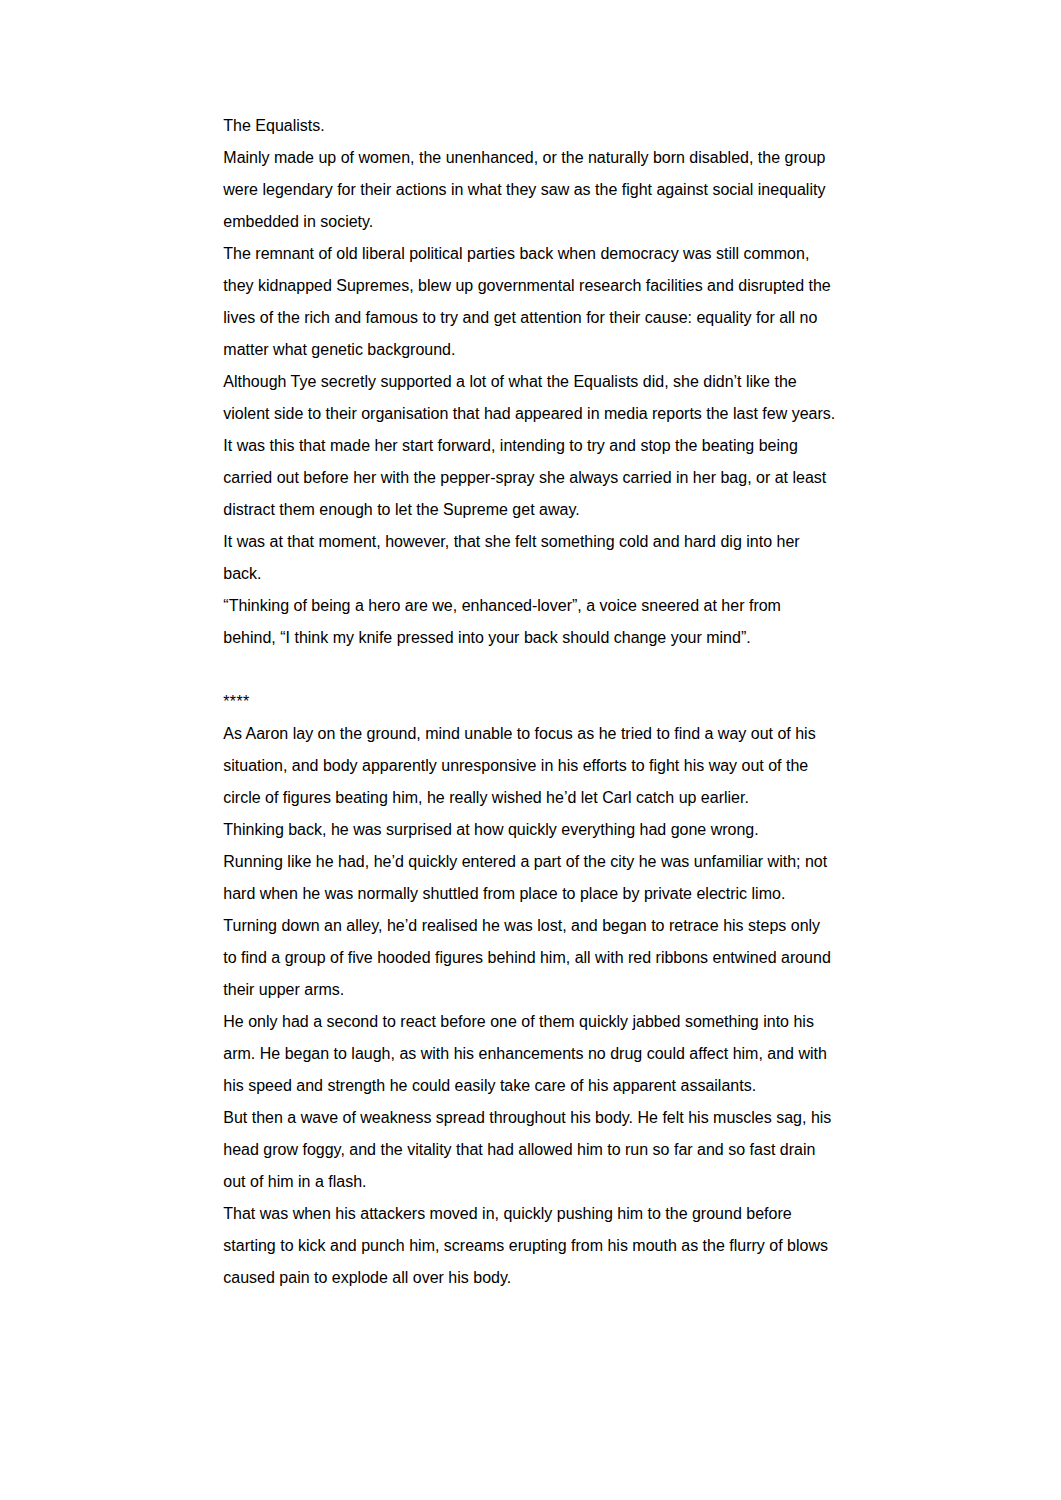The Equalists.
Mainly made up of women, the unenhanced, or the naturally born disabled, the group were legendary for their actions in what they saw as the fight against social inequality embedded in society.
The remnant of old liberal political parties back when democracy was still common, they kidnapped Supremes, blew up governmental research facilities and disrupted the lives of the rich and famous to try and get attention for their cause: equality for all no matter what genetic background.
Although Tye secretly supported a lot of what the Equalists did, she didn’t like the violent side to their organisation that had appeared in media reports the last few years.
It was this that made her start forward, intending to try and stop the beating being carried out before her with the pepper-spray she always carried in her bag, or at least distract them enough to let the Supreme get away.
It was at that moment, however, that she felt something cold and hard dig into her back.
“Thinking of being a hero are we, enhanced-lover”, a voice sneered at her from behind, “I think my knife pressed into your back should change your mind”.
****
As Aaron lay on the ground, mind unable to focus as he tried to find a way out of his situation, and body apparently unresponsive in his efforts to fight his way out of the circle of figures beating him, he really wished he’d let Carl catch up earlier.
Thinking back, he was surprised at how quickly everything had gone wrong.
Running like he had, he’d quickly entered a part of the city he was unfamiliar with; not hard when he was normally shuttled from place to place by private electric limo.
Turning down an alley, he’d realised he was lost, and began to retrace his steps only to find a group of five hooded figures behind him, all with red ribbons entwined around their upper arms.
He only had a second to react before one of them quickly jabbed something into his arm. He began to laugh, as with his enhancements no drug could affect him, and with his speed and strength he could easily take care of his apparent assailants.
But then a wave of weakness spread throughout his body. He felt his muscles sag, his head grow foggy, and the vitality that had allowed him to run so far and so fast drain out of him in a flash.
That was when his attackers moved in, quickly pushing him to the ground before starting to kick and punch him, screams erupting from his mouth as the flurry of blows caused pain to explode all over his body.